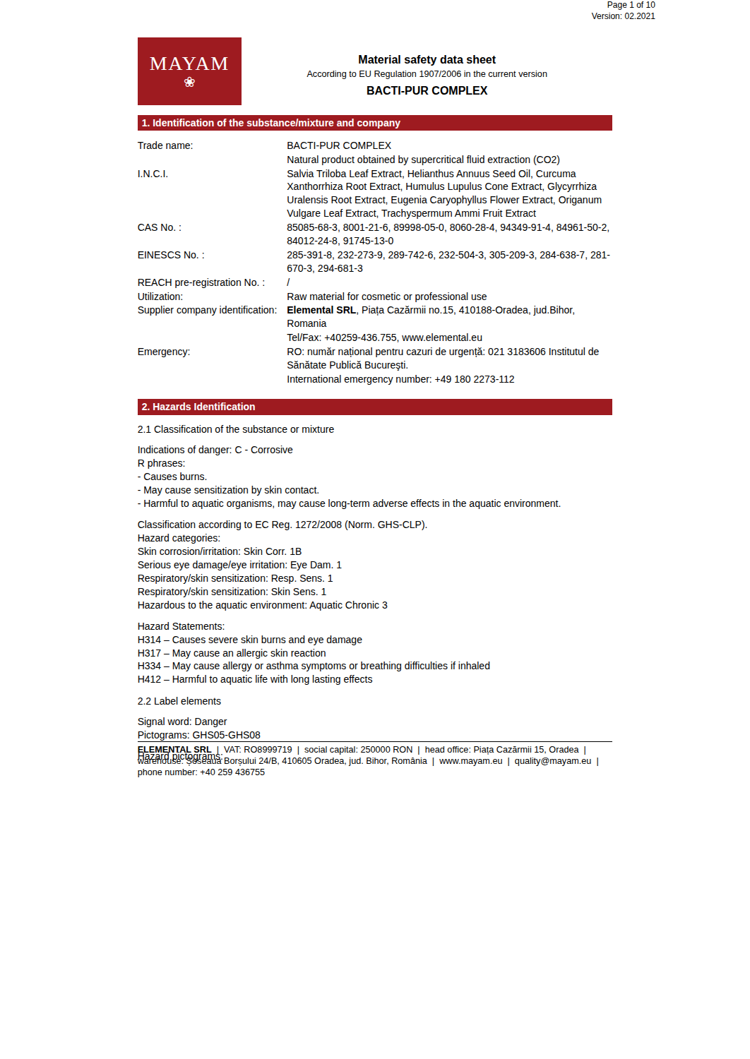Page 1 of 10
Version: 02.2021
MAYAM
❀
Material safety data sheet
According to EU Regulation 1907/2006 in the current version
BACTI-PUR COMPLEX
1. Identification of the substance/mixture and company
| Trade name: | BACTI-PUR COMPLEX |
| | Natural product obtained by supercritical fluid extraction (CO2) |
| I.N.C.I. | Salvia Triloba Leaf Extract, Helianthus Annuus Seed Oil, Curcuma Xanthorrhiza Root Extract, Humulus Lupulus Cone Extract, Glycyrrhiza Uralensis Root Extract, Eugenia Caryophyllus Flower Extract, Origanum Vulgare Leaf Extract, Trachyspermum Ammi Fruit Extract |
| CAS No. : | 85085-68-3, 8001-21-6, 89998-05-0, 8060-28-4, 94349-91-4, 84961-50-2, 84012-24-8, 91745-13-0 |
| EINESCS No. : | 285-391-8, 232-273-9, 289-742-6, 232-504-3, 305-209-3, 284-638-7, 281-670-3, 294-681-3 |
| REACH pre-registration No. : | / |
| Utilization: | Raw material for cosmetic or professional use |
| Supplier company identification: | Elemental SRL , Piața Cazărmii no.15, 410188-Oradea, jud.Bihor, Romania |
| | Tel/Fax: +40259-436.755, www.elemental.eu |
| Emergency: | RO: număr național pentru cazuri de urgență: 021 3183606 Institutul de Sănătate Publică Bucureşti. |
| | International emergency number: +49 180 2273-112 |
2. Hazards Identification
2.1 Classification of the substance or mixture
Indications of danger: C - Corrosive
R phrases:
- Causes burns.
- May cause sensitization by skin contact.
- Harmful to aquatic organisms, may cause long-term adverse effects in the aquatic environment.
Classification according to EC Reg. 1272/2008 (Norm. GHS-CLP).
Hazard categories:
Skin corrosion/irritation: Skin Corr. 1B
Serious eye damage/eye irritation: Eye Dam. 1
Respiratory/skin sensitization: Resp. Sens. 1
Respiratory/skin sensitization: Skin Sens. 1
Hazardous to the aquatic environment: Aquatic Chronic 3
Hazard Statements:
H314 – Causes severe skin burns and eye damage
H317 – May cause an allergic skin reaction
H334 – May cause allergy or asthma symptoms or breathing difficulties if inhaled
H412 – Harmful to aquatic life with long lasting effects
2.2 Label elements
Signal word: Danger
Pictograms: GHS05-GHS08
Hazard pictograms:
ELEMENTAL SRL | VAT: RO8999719 | social capital: 250000 RON | head office: Piața Cazărmii 15, Oradea | warehouse: Șoseaua Borșului 24/B, 410605 Oradea, jud. Bihor, România | www.mayam.eu | quality@mayam.eu | phone number: +40 259 436755